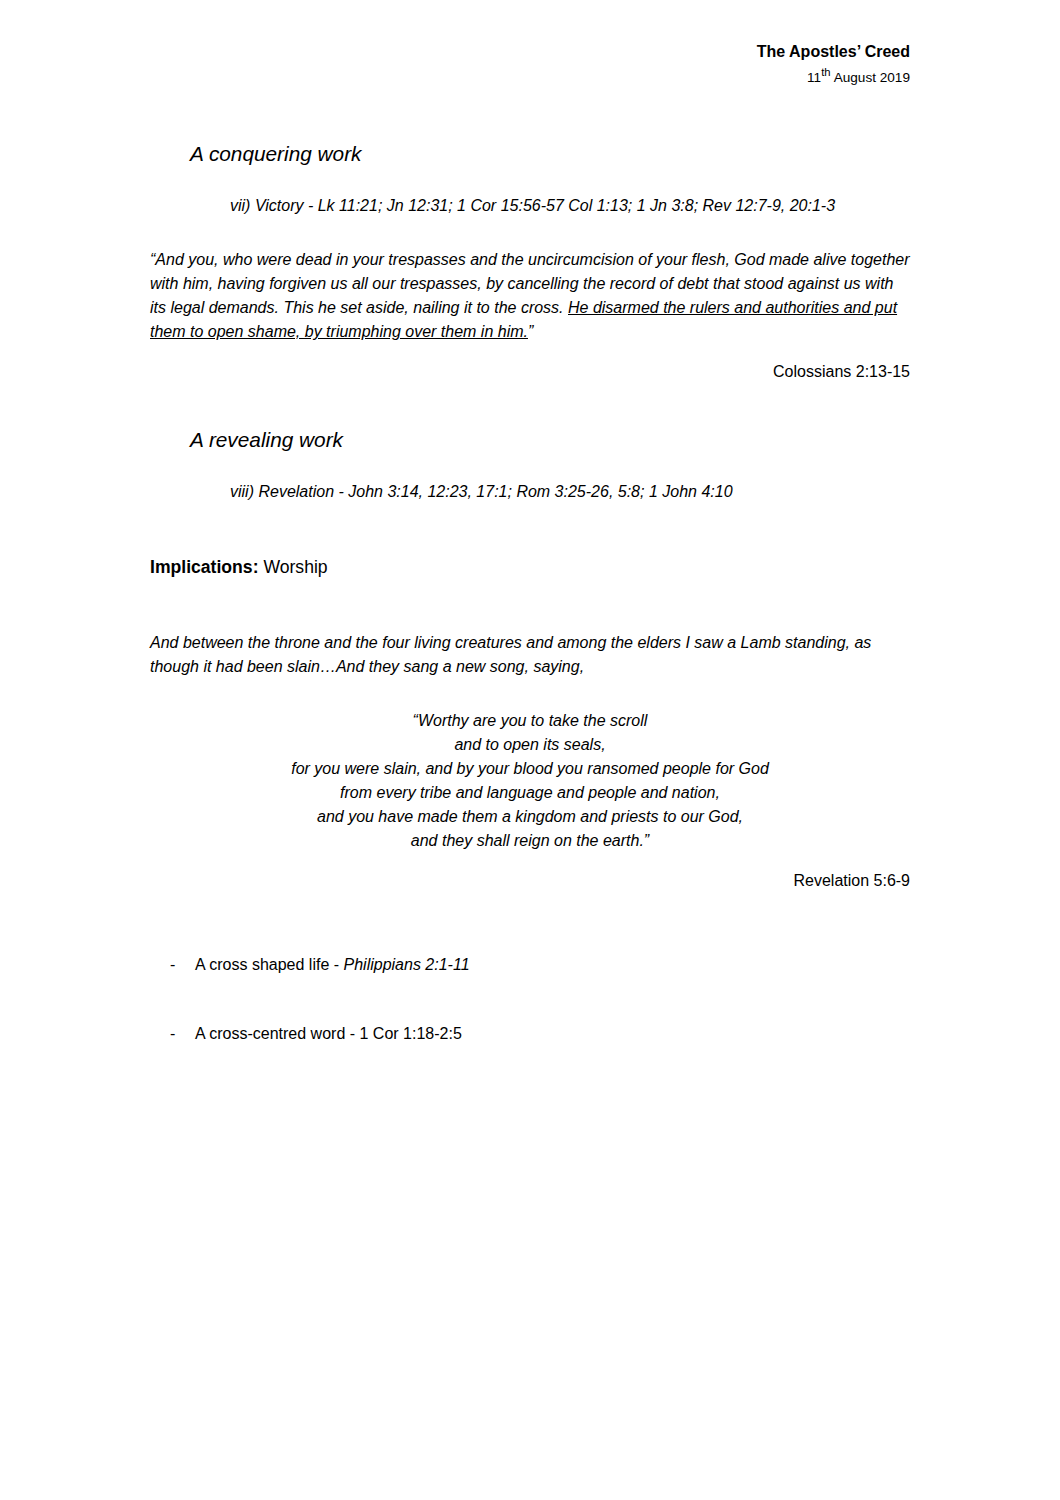The Apostles’ Creed
11th August 2019
A conquering work
vii) Victory - Lk 11:21; Jn 12:31; 1 Cor 15:56-57 Col 1:13; 1 Jn 3:8; Rev 12:7-9, 20:1-3
“And you, who were dead in your trespasses and the uncircumcision of your flesh, God made alive together with him, having forgiven us all our trespasses, by cancelling the record of debt that stood against us with its legal demands. This he set aside, nailing it to the cross. He disarmed the rulers and authorities and put them to open shame, by triumphing over them in him.”
Colossians 2:13-15
A revealing work
viii) Revelation - John 3:14, 12:23, 17:1; Rom 3:25-26, 5:8; 1 John 4:10
Implications: Worship
And between the throne and the four living creatures and among the elders I saw a Lamb standing, as though it had been slain…And they sang a new song, saying,
“Worthy are you to take the scroll
and to open its seals,
for you were slain, and by your blood you ransomed people for God
from every tribe and language and people and nation,
and you have made them a kingdom and priests to our God,
and they shall reign on the earth.”
Revelation 5:6-9
A cross shaped life - Philippians 2:1-11
A cross-centred word - 1 Cor 1:18-2:5